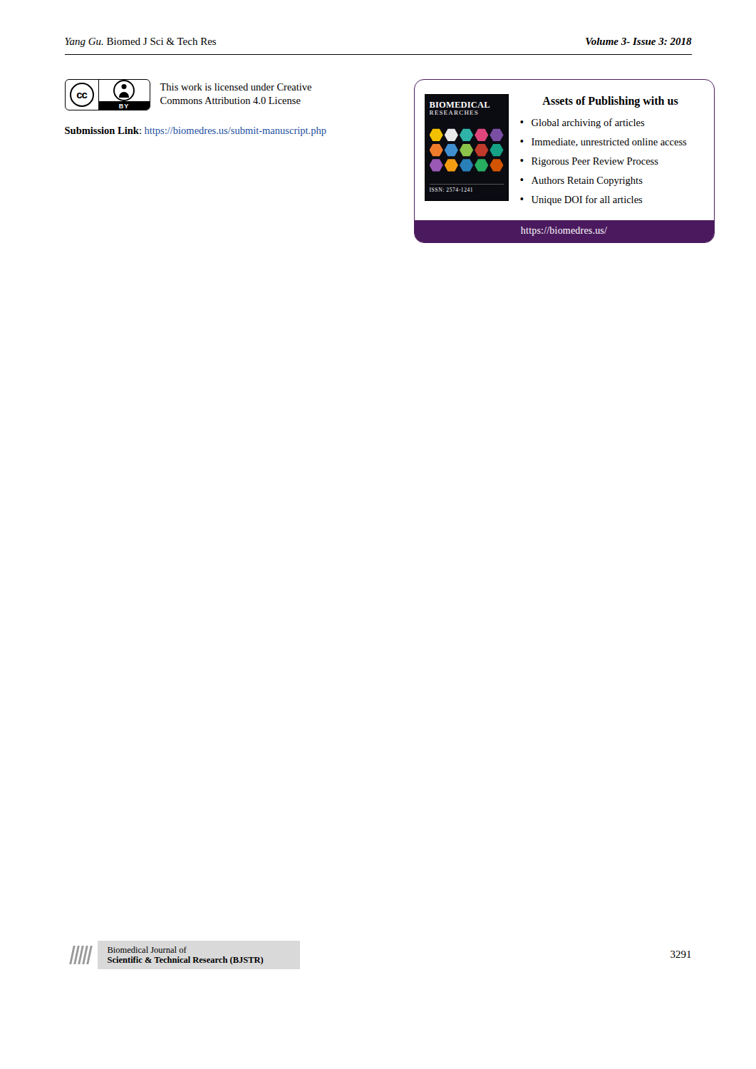Yang Gu. Biomed J Sci & Tech Res
Volume 3- Issue 3: 2018
cc
BY
This work is licensed under Creative
Commons Attribution 4.0 License
Submission Link: https://biomedres.us/submit-manuscript.php
BIOMEDICAL RESEARCHES
ISSN: 2574-1241
Assets of Publishing with us
Global archiving of articles
Immediate, unrestricted online access
Rigorous Peer Review Process
Authors Retain Copyrights
Unique DOI for all articles
https://biomedres.us/
Biomedical Journal of Scientific & Technical Research (BJSTR)
3291